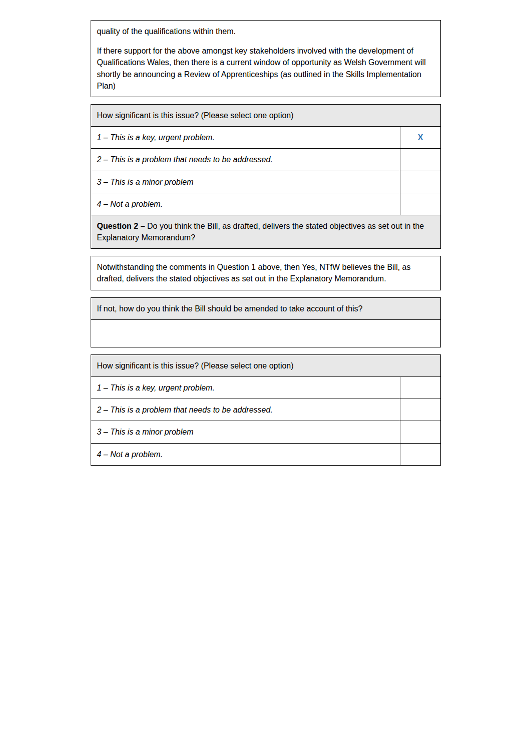| quality of the qualifications within them. If there support for the above amongst key stakeholders involved with the development of Qualifications Wales, then there is a current window of opportunity as Welsh Government will shortly be announcing a Review of Apprenticeships (as outlined in the Skills Implementation Plan) |
| How significant is this issue? (Please select one option) |
| 1 – This is a key, urgent problem. | X |
| 2 – This is a problem that needs to be addressed. | |
| 3 – This is a minor problem | |
| 4 – Not a problem. | |
| Question 2 – Do you think the Bill, as drafted, delivers the stated objectives as set out in the Explanatory Memorandum? |
| Notwithstanding the comments in Question 1 above, then Yes, NTfW believes the Bill, as drafted, delivers the stated objectives as set out in the Explanatory Memorandum. |
| If not, how do you think the Bill should be amended to take account of this? |
| How significant is this issue? (Please select one option) |
| 1 – This is a key, urgent problem. | |
| 2 – This is a problem that needs to be addressed. | |
| 3 – This is a minor problem | |
| 4 – Not a problem. | |